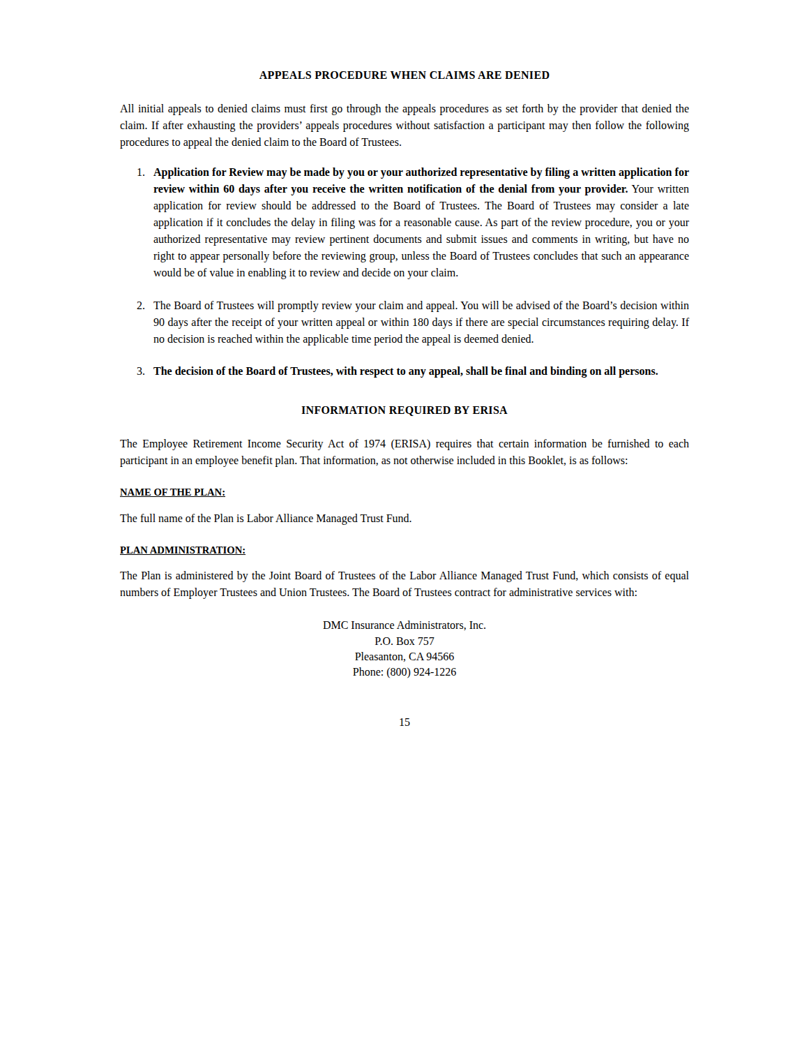Appeals Procedure When Claims Are Denied
All initial appeals to denied claims must first go through the appeals procedures as set forth by the provider that denied the claim. If after exhausting the providers’ appeals procedures without satisfaction a participant may then follow the following procedures to appeal the denied claim to the Board of Trustees.
Application for Review may be made by you or your authorized representative by filing a written application for review within 60 days after you receive the written notification of the denial from your provider. Your written application for review should be addressed to the Board of Trustees. The Board of Trustees may consider a late application if it concludes the delay in filing was for a reasonable cause. As part of the review procedure, you or your authorized representative may review pertinent documents and submit issues and comments in writing, but have no right to appear personally before the reviewing group, unless the Board of Trustees concludes that such an appearance would be of value in enabling it to review and decide on your claim.
The Board of Trustees will promptly review your claim and appeal. You will be advised of the Board’s decision within 90 days after the receipt of your written appeal or within 180 days if there are special circumstances requiring delay. If no decision is reached within the applicable time period the appeal is deemed denied.
The decision of the Board of Trustees, with respect to any appeal, shall be final and binding on all persons.
Information Required by ERISA
The Employee Retirement Income Security Act of 1974 (ERISA) requires that certain information be furnished to each participant in an employee benefit plan. That information, as not otherwise included in this Booklet, is as follows:
Name of the Plan:
The full name of the Plan is Labor Alliance Managed Trust Fund.
Plan Administration:
The Plan is administered by the Joint Board of Trustees of the Labor Alliance Managed Trust Fund, which consists of equal numbers of Employer Trustees and Union Trustees. The Board of Trustees contract for administrative services with:
DMC Insurance Administrators, Inc.
P.O. Box 757
Pleasanton, CA 94566
Phone: (800) 924-1226
15